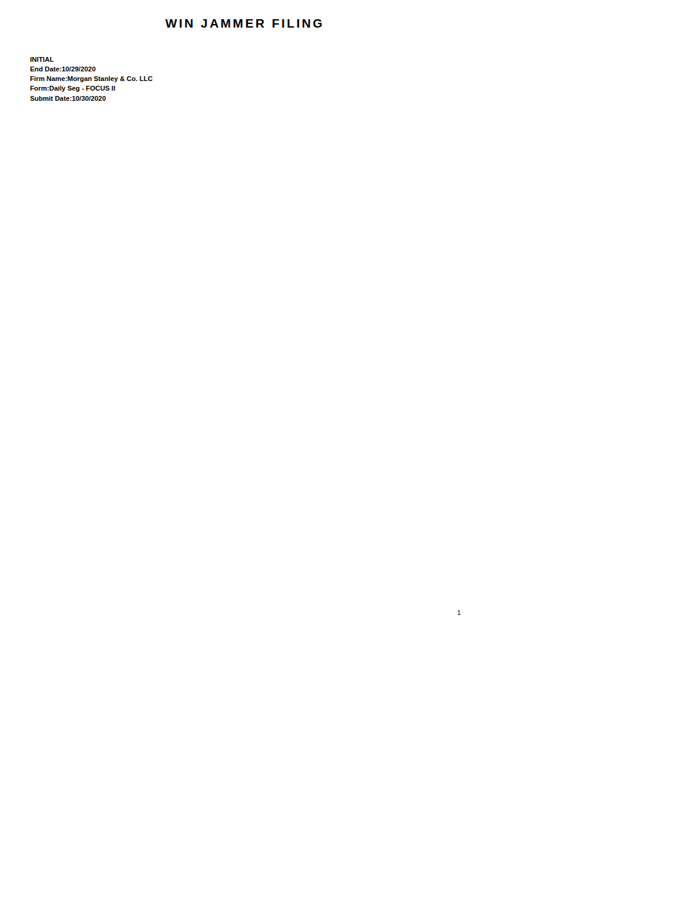WIN JAMMER FILING
INITIAL
End Date:10/29/2020
Firm Name:Morgan Stanley & Co. LLC
Form:Daily Seg - FOCUS II
Submit Date:10/30/2020
1